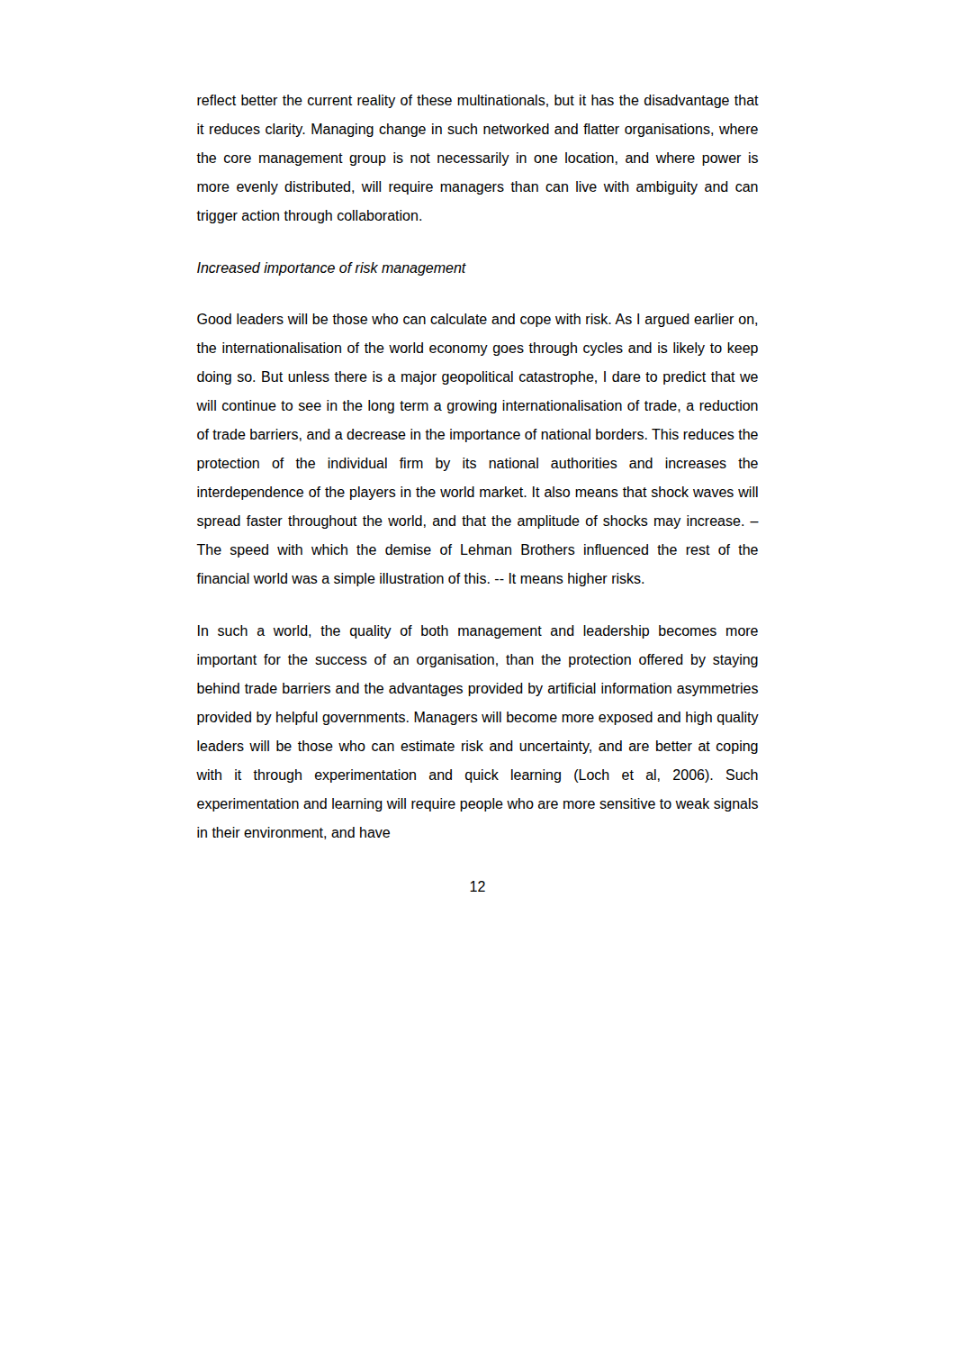reflect better the current reality of these multinationals, but it has the disadvantage that it reduces clarity. Managing change in such networked and flatter organisations, where the core management group is not necessarily in one location, and where power is more evenly distributed, will require managers than can live with ambiguity and can trigger action through collaboration.
Increased importance of risk management
Good leaders will be those who can calculate and cope with risk. As I argued earlier on, the internationalisation of the world economy goes through cycles and is likely to keep doing so. But unless there is a major geopolitical catastrophe, I dare to predict that we will continue to see in the long term a growing internationalisation of trade, a reduction of trade barriers, and a decrease in the importance of national borders. This reduces the protection of the individual firm by its national authorities and increases the interdependence of the players in the world market. It also means that shock waves will spread faster throughout the world, and that the amplitude of shocks may increase. – The speed with which the demise of Lehman Brothers influenced the rest of the financial world was a simple illustration of this. -- It means higher risks.
In such a world, the quality of both management and leadership becomes more important for the success of an organisation, than the protection offered by staying behind trade barriers and the advantages provided by artificial information asymmetries provided by helpful governments. Managers will become more exposed and high quality leaders will be those who can estimate risk and uncertainty, and are better at coping with it through experimentation and quick learning (Loch et al, 2006). Such experimentation and learning will require people who are more sensitive to weak signals in their environment, and have
12